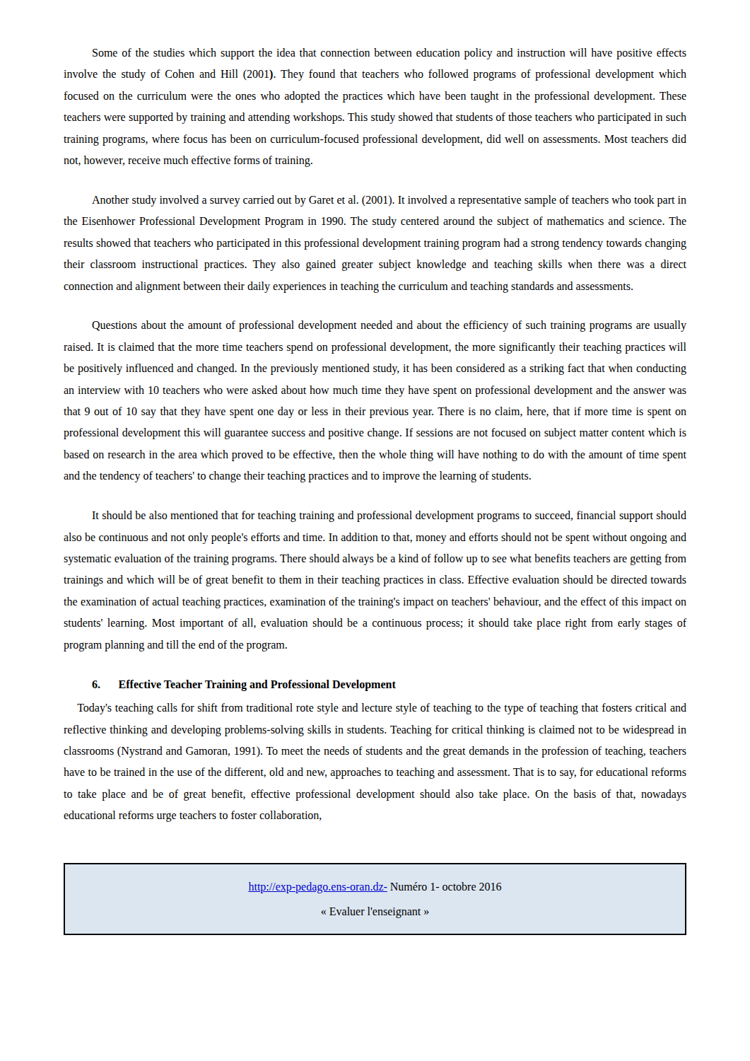Some of the studies which support the idea that connection between education policy and instruction will have positive effects involve the study of Cohen and Hill (2001). They found that teachers who followed programs of professional development which focused on the curriculum were the ones who adopted the practices which have been taught in the professional development. These teachers were supported by training and attending workshops. This study showed that students of those teachers who participated in such training programs, where focus has been on curriculum-focused professional development, did well on assessments. Most teachers did not, however, receive much effective forms of training.
Another study involved a survey carried out by Garet et al. (2001). It involved a representative sample of teachers who took part in the Eisenhower Professional Development Program in 1990. The study centered around the subject of mathematics and science. The results showed that teachers who participated in this professional development training program had a strong tendency towards changing their classroom instructional practices. They also gained greater subject knowledge and teaching skills when there was a direct connection and alignment between their daily experiences in teaching the curriculum and teaching standards and assessments.
Questions about the amount of professional development needed and about the efficiency of such training programs are usually raised. It is claimed that the more time teachers spend on professional development, the more significantly their teaching practices will be positively influenced and changed. In the previously mentioned study, it has been considered as a striking fact that when conducting an interview with 10 teachers who were asked about how much time they have spent on professional development and the answer was that 9 out of 10 say that they have spent one day or less in their previous year. There is no claim, here, that if more time is spent on professional development this will guarantee success and positive change. If sessions are not focused on subject matter content which is based on research in the area which proved to be effective, then the whole thing will have nothing to do with the amount of time spent and the tendency of teachers' to change their teaching practices and to improve the learning of students.
It should be also mentioned that for teaching training and professional development programs to succeed, financial support should also be continuous and not only people's efforts and time. In addition to that, money and efforts should not be spent without ongoing and systematic evaluation of the training programs. There should always be a kind of follow up to see what benefits teachers are getting from trainings and which will be of great benefit to them in their teaching practices in class. Effective evaluation should be directed towards the examination of actual teaching practices, examination of the training's impact on teachers' behaviour, and the effect of this impact on students' learning. Most important of all, evaluation should be a continuous process; it should take place right from early stages of program planning and till the end of the program.
6. Effective Teacher Training and Professional Development
Today's teaching calls for shift from traditional rote style and lecture style of teaching to the type of teaching that fosters critical and reflective thinking and developing problems-solving skills in students. Teaching for critical thinking is claimed not to be widespread in classrooms (Nystrand and Gamoran, 1991). To meet the needs of students and the great demands in the profession of teaching, teachers have to be trained in the use of the different, old and new, approaches to teaching and assessment. That is to say, for educational reforms to take place and be of great benefit, effective professional development should also take place. On the basis of that, nowadays educational reforms urge teachers to foster collaboration,
http://exp-pedago.ens-oran.dz- Numéro 1- octobre 2016 « Evaluer l'enseignant »